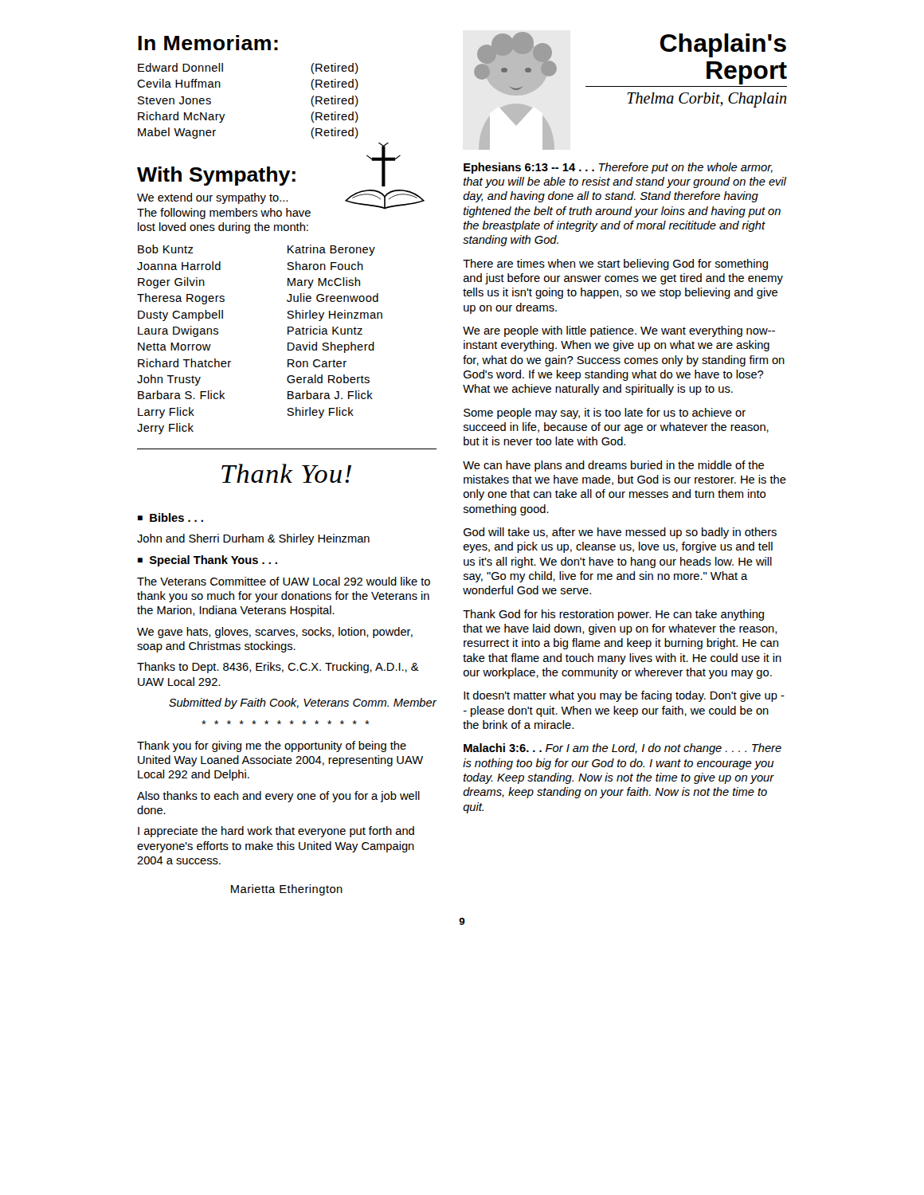In Memoriam:
| Edward Donnell | (Retired) |
| Cevila Huffman | (Retired) |
| Steven Jones | (Retired) |
| Richard McNary | (Retired) |
| Mabel Wagner | (Retired) |
With Sympathy:
We extend our sympathy to...
The following members who have
lost loved ones during the month:
| Bob Kuntz | Katrina Beroney |
| Joanna Harrold | Sharon Fouch |
| Roger Gilvin | Mary McClish |
| Theresa Rogers | Julie Greenwood |
| Dusty Campbell | Shirley Heinzman |
| Laura Dwigans | Patricia Kuntz |
| Netta Morrow | David Shepherd |
| Richard Thatcher | Ron Carter |
| John Trusty | Gerald Roberts |
| Barbara S. Flick | Barbara J. Flick |
| Larry Flick | Shirley Flick |
| Jerry Flick | |
Thank You!
■ Bibles . . .
John and Sherri Durham & Shirley Heinzman
■ Special Thank Yous . . .
The Veterans Committee of UAW Local 292 would like to thank you so much for your donations for the Veterans in the Marion, Indiana Veterans Hospital.
We gave hats, gloves, scarves, socks, lotion, powder, soap and Christmas stockings.
Thanks to Dept. 8436, Eriks, C.C.X. Trucking, A.D.I., & UAW Local 292.
Submitted by Faith Cook, Veterans Comm. Member
* * * * * * * * * * * * * *
Thank you for giving me the opportunity of being the United Way Loaned Associate 2004, representing UAW Local 292 and Delphi.
Also thanks to each and every one of you for a job well done.
I appreciate the hard work that everyone put forth and everyone's efforts to make this United Way Campaign 2004 a success.
Marietta Etherington
Chaplain's Report
Thelma Corbit, Chaplain
Ephesians 6:13 -- 14 . . . Therefore put on the whole armor, that you will be able to resist and stand your ground on the evil day, and having done all to stand. Stand therefore having tightened the belt of truth around your loins and having put on the breastplate of integrity and of moral recititude and right standing with God.
There are times when we start believing God for something and just before our answer comes we get tired and the enemy tells us it isn't going to happen, so we stop believing and give up on our dreams.
We are people with little patience. We want everything now--instant everything. When we give up on what we are asking for, what do we gain? Success comes only by standing firm on God's word. If we keep standing what do we have to lose? What we achieve naturally and spiritually is up to us.
Some people may say, it is too late for us to achieve or succeed in life, because of our age or whatever the reason, but it is never too late with God.
We can have plans and dreams buried in the middle of the mistakes that we have made, but God is our restorer. He is the only one that can take all of our messes and turn them into something good.
God will take us, after we have messed up so badly in others eyes, and pick us up, cleanse us, love us, forgive us and tell us it's all right. We don't have to hang our heads low. He will say, "Go my child, live for me and sin no more." What a wonderful God we serve.
Thank God for his restoration power. He can take anything that we have laid down, given up on for whatever the reason, resurrect it into a big flame and keep it burning bright. He can take that flame and touch many lives with it. He could use it in our workplace, the community or wherever that you may go.
It doesn't matter what you may be facing today. Don't give up -- please don't quit. When we keep our faith, we could be on the brink of a miracle.
Malachi 3:6. . . For I am the Lord, I do not change . . . . There is nothing too big for our God to do. I want to encourage you today. Keep standing. Now is not the time to give up on your dreams, keep standing on your faith. Now is not the time to quit.
9